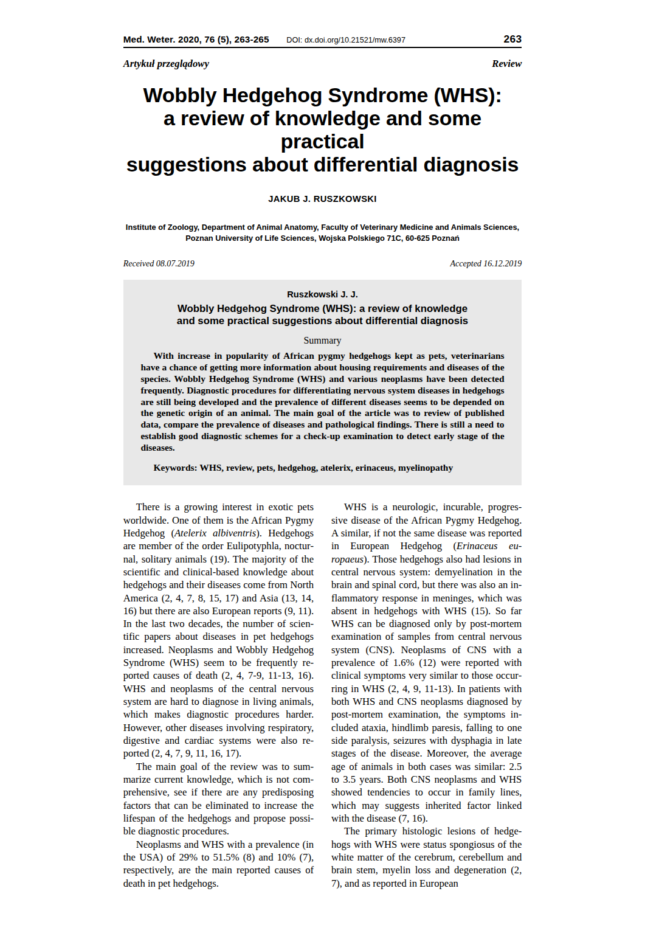Med. Weter. 2020, 76 (5), 263-265 DOI: dx.doi.org/10.21521/mw.6397 263
Artykuł przeglądowy Review
Wobbly Hedgehog Syndrome (WHS):
a review of knowledge and some practical
suggestions about differential diagnosis
JAKUB J. RUSZKOWSKI
Institute of Zoology, Department of Animal Anatomy, Faculty of Veterinary Medicine and Animals Sciences,
Poznan University of Life Sciences, Wojska Polskiego 71C, 60-625 Poznań
Received 08.07.2019 Accepted 16.12.2019
Ruszkowski J. J.
Wobbly Hedgehog Syndrome (WHS): a review of knowledge
and some practical suggestions about differential diagnosis
Summary
With increase in popularity of African pygmy hedgehogs kept as pets, veterinarians have a chance of getting more information about housing requirements and diseases of the species. Wobbly Hedgehog Syndrome (WHS) and various neoplasms have been detected frequently. Diagnostic procedures for differentiating nervous system diseases in hedgehogs are still being developed and the prevalence of different diseases seems to be depended on the genetic origin of an animal. The main goal of the article was to review of published data, compare the prevalence of diseases and pathological findings. There is still a need to establish good diagnostic schemes for a check-up examination to detect early stage of the diseases.
Keywords: WHS, review, pets, hedgehog, atelerix, erinaceus, myelinopathy
There is a growing interest in exotic pets worldwide. One of them is the African Pygmy Hedgehog (Atelerix albiventris). Hedgehogs are member of the order Eulipotyphla, nocturnal, solitary animals (19). The majority of the scientific and clinical-based knowledge about hedgehogs and their diseases come from North America (2, 4, 7, 8, 15, 17) and Asia (13, 14, 16) but there are also European reports (9, 11). In the last two decades, the number of scientific papers about diseases in pet hedgehogs increased. Neoplasms and Wobbly Hedgehog Syndrome (WHS) seem to be frequently reported causes of death (2, 4, 7-9, 11-13, 16). WHS and neoplasms of the central nervous system are hard to diagnose in living animals, which makes diagnostic procedures harder. However, other diseases involving respiratory, digestive and cardiac systems were also reported (2, 4, 7, 9, 11, 16, 17).
The main goal of the review was to summarize current knowledge, which is not comprehensive, see if there are any predisposing factors that can be eliminated to increase the lifespan of the hedgehogs and propose possible diagnostic procedures.
Neoplasms and WHS with a prevalence (in the USA) of 29% to 51.5% (8) and 10% (7), respectively, are the main reported causes of death in pet hedgehogs.
WHS is a neurologic, incurable, progressive disease of the African Pygmy Hedgehog. A similar, if not the same disease was reported in European Hedgehog (Erinaceus europaeus). Those hedgehogs also had lesions in central nervous system: demyelination in the brain and spinal cord, but there was also an inflammatory response in meninges, which was absent in hedgehogs with WHS (15). So far WHS can be diagnosed only by post-mortem examination of samples from central nervous system (CNS). Neoplasms of CNS with a prevalence of 1.6% (12) were reported with clinical symptoms very similar to those occurring in WHS (2, 4, 9, 11-13). In patients with both WHS and CNS neoplasms diagnosed by post-mortem examination, the symptoms included ataxia, hindlimb paresis, falling to one side paralysis, seizures with dysphagia in late stages of the disease. Moreover, the average age of animals in both cases was similar: 2.5 to 3.5 years. Both CNS neoplasms and WHS showed tendencies to occur in family lines, which may suggests inherited factor linked with the disease (7, 16).
The primary histologic lesions of hedgehogs with WHS were status spongiosus of the white matter of the cerebrum, cerebellum and brain stem, myelin loss and degeneration (2, 7), and as reported in European